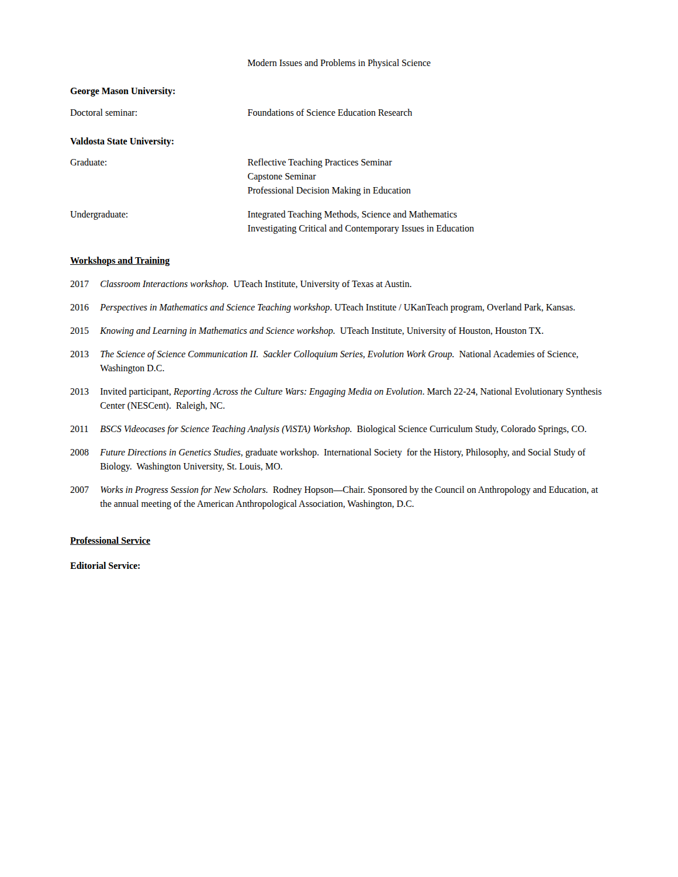Modern Issues and Problems in Physical Science
George Mason University:
| Doctoral seminar: | Foundations of Science Education Research |
Valdosta State University:
| Graduate: | Reflective Teaching Practices Seminar Capstone Seminar Professional Decision Making in Education |
| Undergraduate: | Integrated Teaching Methods, Science and Mathematics Investigating Critical and Contemporary Issues in Education |
Workshops and Training
2017
Classroom Interactions workshop. UTeach Institute, University of Texas at Austin.
2016
Perspectives in Mathematics and Science Teaching workshop. UTeach Institute / UKanTeach program, Overland Park, Kansas.
2015
Knowing and Learning in Mathematics and Science workshop. UTeach Institute, University of Houston, Houston TX.
2013
The Science of Science Communication II. Sackler Colloquium Series, Evolution Work Group. National Academies of Science, Washington D.C.
2013
Invited participant, Reporting Across the Culture Wars: Engaging Media on Evolution. March 22-24, National Evolutionary Synthesis Center (NESCent). Raleigh, NC.
2011
BSCS Videocases for Science Teaching Analysis (ViSTA) Workshop. Biological Science Curriculum Study, Colorado Springs, CO.
2008
Future Directions in Genetics Studies, graduate workshop. International Society for the History, Philosophy, and Social Study of Biology. Washington University, St. Louis, MO.
2007
Works in Progress Session for New Scholars. Rodney Hopson—Chair. Sponsored by the Council on Anthropology and Education, at the annual meeting of the American Anthropological Association, Washington, D.C.
Professional Service
Editorial Service: